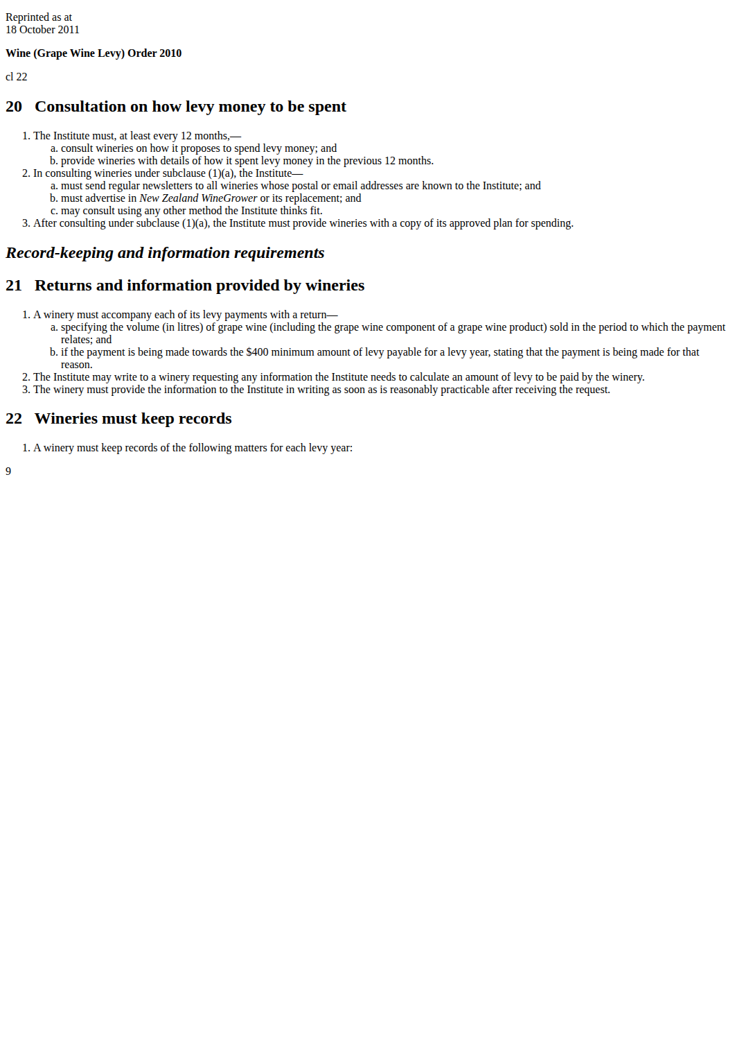Reprinted as at
18 October 2011
Wine (Grape Wine Levy) Order 2010
cl 22
20 Consultation on how levy money to be spent
The Institute must, at least every 12 months,—
consult wineries on how it proposes to spend levy money; and
provide wineries with details of how it spent levy money in the previous 12 months.
In consulting wineries under subclause (1)(a), the Institute—
must send regular newsletters to all wineries whose postal or email addresses are known to the Institute; and
must advertise in New Zealand WineGrower or its replacement; and
may consult using any other method the Institute thinks fit.
After consulting under subclause (1)(a), the Institute must provide wineries with a copy of its approved plan for spending.
Record-keeping and information requirements
21 Returns and information provided by wineries
A winery must accompany each of its levy payments with a return—
specifying the volume (in litres) of grape wine (including the grape wine component of a grape wine product) sold in the period to which the payment relates; and
if the payment is being made towards the $400 minimum amount of levy payable for a levy year, stating that the payment is being made for that reason.
The Institute may write to a winery requesting any information the Institute needs to calculate an amount of levy to be paid by the winery.
The winery must provide the information to the Institute in writing as soon as is reasonably practicable after receiving the request.
22 Wineries must keep records
A winery must keep records of the following matters for each levy year:
9